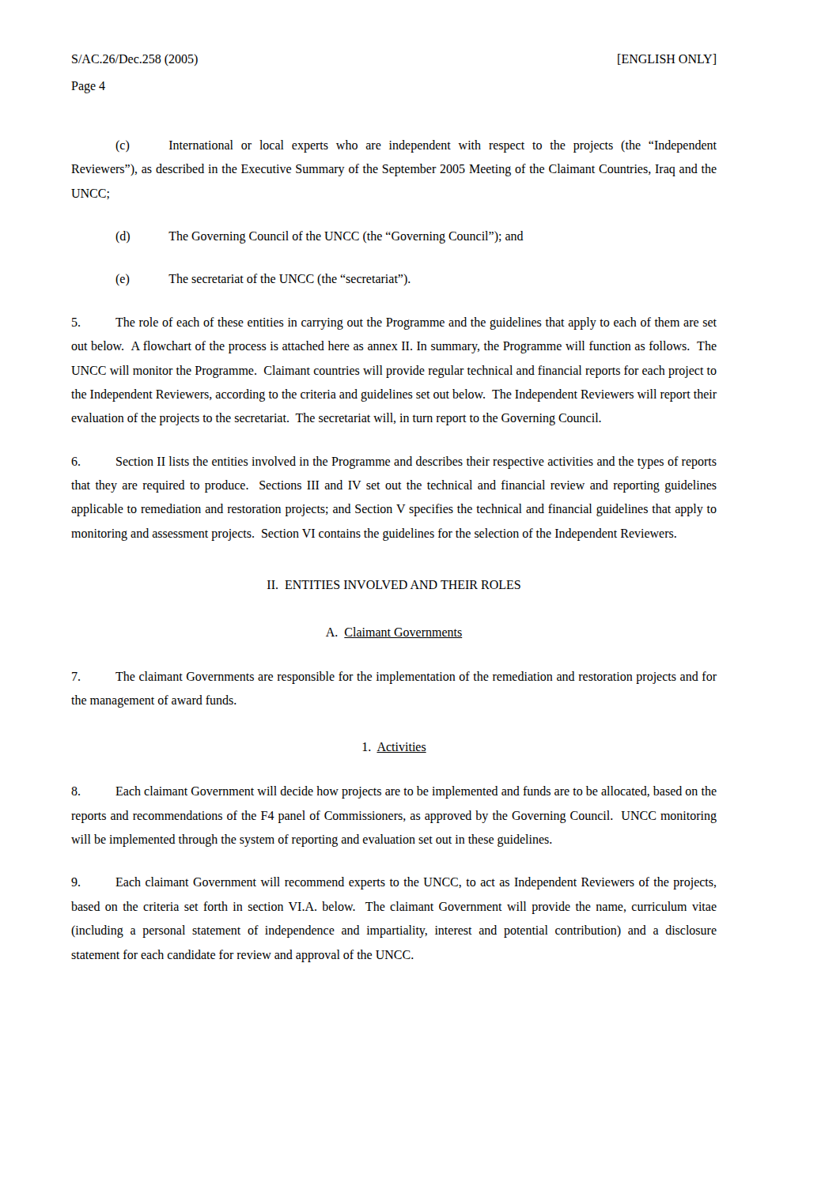S/AC.26/Dec.258 (2005) [ENGLISH ONLY]
Page 4
(c) International or local experts who are independent with respect to the projects (the “Independent Reviewers”), as described in the Executive Summary of the September 2005 Meeting of the Claimant Countries, Iraq and the UNCC;
(d) The Governing Council of the UNCC (the “Governing Council”); and
(e) The secretariat of the UNCC (the “secretariat”).
5. The role of each of these entities in carrying out the Programme and the guidelines that apply to each of them are set out below. A flowchart of the process is attached here as annex II. In summary, the Programme will function as follows. The UNCC will monitor the Programme. Claimant countries will provide regular technical and financial reports for each project to the Independent Reviewers, according to the criteria and guidelines set out below. The Independent Reviewers will report their evaluation of the projects to the secretariat. The secretariat will, in turn report to the Governing Council.
6. Section II lists the entities involved in the Programme and describes their respective activities and the types of reports that they are required to produce. Sections III and IV set out the technical and financial review and reporting guidelines applicable to remediation and restoration projects; and Section V specifies the technical and financial guidelines that apply to monitoring and assessment projects. Section VI contains the guidelines for the selection of the Independent Reviewers.
II. ENTITIES INVOLVED AND THEIR ROLES
A. Claimant Governments
7. The claimant Governments are responsible for the implementation of the remediation and restoration projects and for the management of award funds.
1. Activities
8. Each claimant Government will decide how projects are to be implemented and funds are to be allocated, based on the reports and recommendations of the F4 panel of Commissioners, as approved by the Governing Council. UNCC monitoring will be implemented through the system of reporting and evaluation set out in these guidelines.
9. Each claimant Government will recommend experts to the UNCC, to act as Independent Reviewers of the projects, based on the criteria set forth in section VI.A. below. The claimant Government will provide the name, curriculum vitae (including a personal statement of independence and impartiality, interest and potential contribution) and a disclosure statement for each candidate for review and approval of the UNCC.